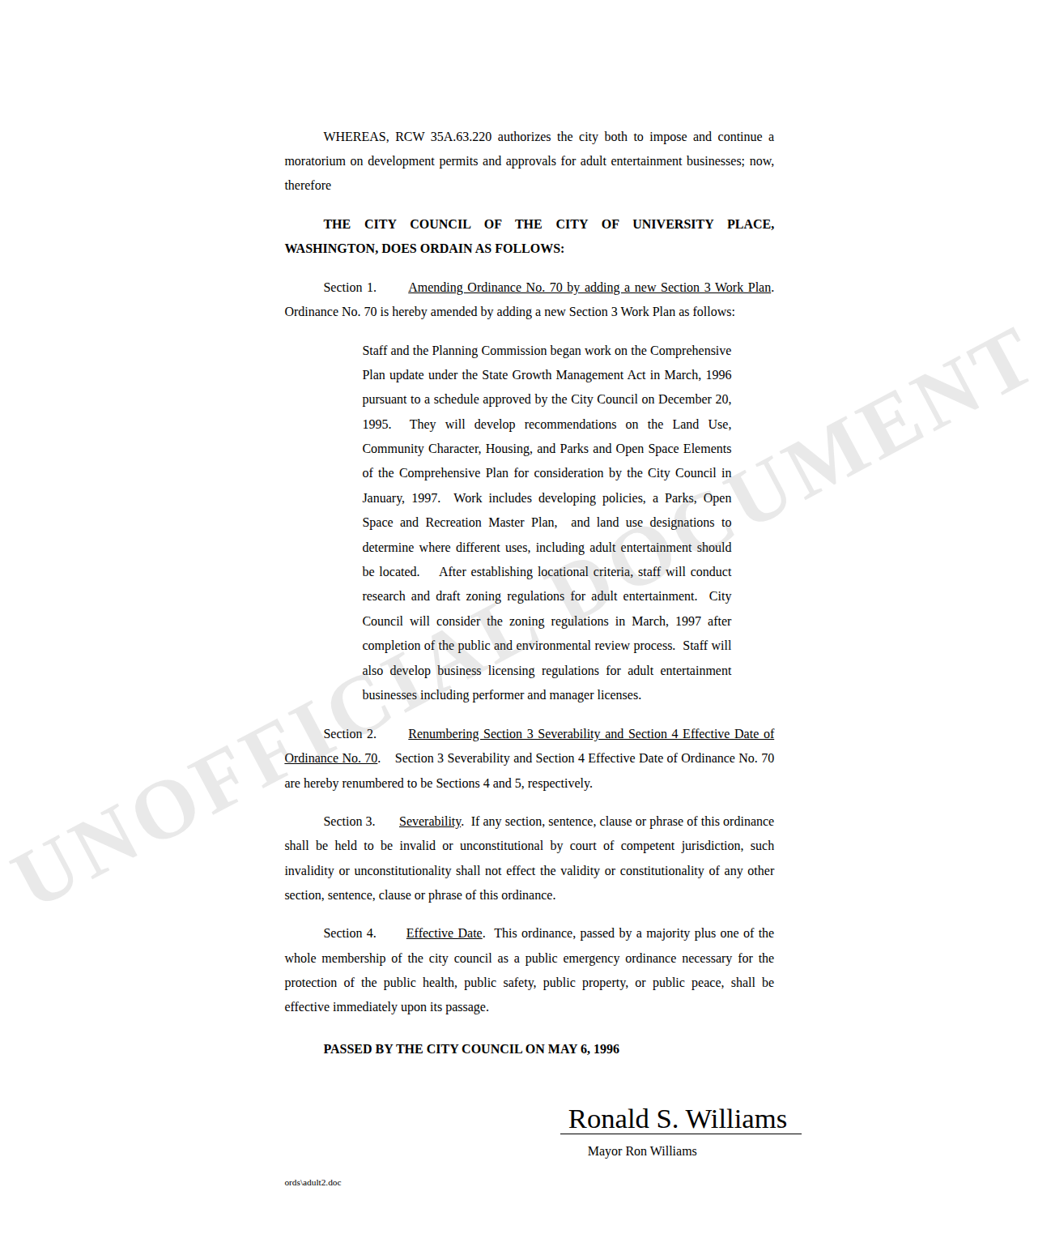UNOFFICIAL DOCUMENT
WHEREAS, RCW 35A.63.220 authorizes the city both to impose and continue a moratorium on development permits and approvals for adult entertainment businesses; now, therefore
THE CITY COUNCIL OF THE CITY OF UNIVERSITY PLACE, WASHINGTON, DOES ORDAIN AS FOLLOWS:
Section 1. Amending Ordinance No. 70 by adding a new Section 3 Work Plan. Ordinance No. 70 is hereby amended by adding a new Section 3 Work Plan as follows:
Staff and the Planning Commission began work on the Comprehensive Plan update under the State Growth Management Act in March, 1996 pursuant to a schedule approved by the City Council on December 20, 1995. They will develop recommendations on the Land Use, Community Character, Housing, and Parks and Open Space Elements of the Comprehensive Plan for consideration by the City Council in January, 1997. Work includes developing policies, a Parks, Open Space and Recreation Master Plan, and land use designations to determine where different uses, including adult entertainment should be located. After establishing locational criteria, staff will conduct research and draft zoning regulations for adult entertainment. City Council will consider the zoning regulations in March, 1997 after completion of the public and environmental review process. Staff will also develop business licensing regulations for adult entertainment businesses including performer and manager licenses.
Section 2. Renumbering Section 3 Severability and Section 4 Effective Date of Ordinance No. 70. Section 3 Severability and Section 4 Effective Date of Ordinance No. 70 are hereby renumbered to be Sections 4 and 5, respectively.
Section 3. Severability. If any section, sentence, clause or phrase of this ordinance shall be held to be invalid or unconstitutional by court of competent jurisdiction, such invalidity or unconstitutionality shall not effect the validity or constitutionality of any other section, sentence, clause or phrase of this ordinance.
Section 4. Effective Date. This ordinance, passed by a majority plus one of the whole membership of the city council as a public emergency ordinance necessary for the protection of the public health, public safety, public property, or public peace, shall be effective immediately upon its passage.
PASSED BY THE CITY COUNCIL ON MAY 6, 1996
Ronald S. Williams
Mayor Ron Williams
ords\adult2.doc